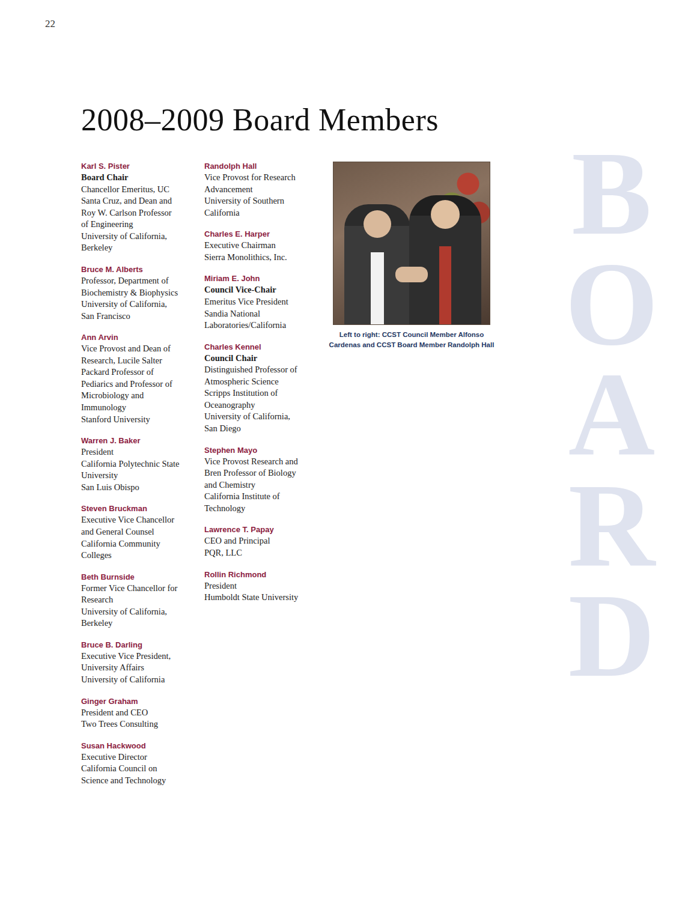22
B O A R D
2008–2009 Board Members
Left to right: CCST Council Member Alfonso Cardenas and CCST Board Member Randolph Hall
Karl S. Pister
Board Chair
Chancellor Emeritus, UC Santa Cruz, and Dean and Roy W. Carlson Professor of Engineering
University of California, Berkeley
Bruce M. Alberts
Professor, Department of Biochemistry & Biophysics
University of California, San Francisco
Ann Arvin
Vice Provost and Dean of Research, Lucile Salter Packard Professor of Pediarics and Professor of Microbiology and Immunology
Stanford University
Warren J. Baker
President
California Polytechnic State University
San Luis Obispo
Steven Bruckman
Executive Vice Chancellor and General Counsel
California Community Colleges
Beth Burnside
Former Vice Chancellor for Research
University of California, Berkeley
Bruce B. Darling
Executive Vice President,
University Affairs
University of California
Ginger Graham
President and CEO
Two Trees Consulting
Susan Hackwood
Executive Director
California Council on Science and Technology
Randolph Hall
Vice Provost for Research Advancement
University of Southern California
Charles E. Harper
Executive Chairman
Sierra Monolithics, Inc.
Miriam E. John
Council Vice-Chair
Emeritus Vice President
Sandia National Laboratories/California
Charles Kennel
Council Chair
Distinguished Professor of Atmospheric Science
Scripps Institution of Oceanography
University of California, San Diego
Stephen Mayo
Vice Provost Research and Bren Professor of Biology and Chemistry
California Institute of Technology
Lawrence T. Papay
CEO and Principal
PQR, LLC
Rollin Richmond
President
Humboldt State University